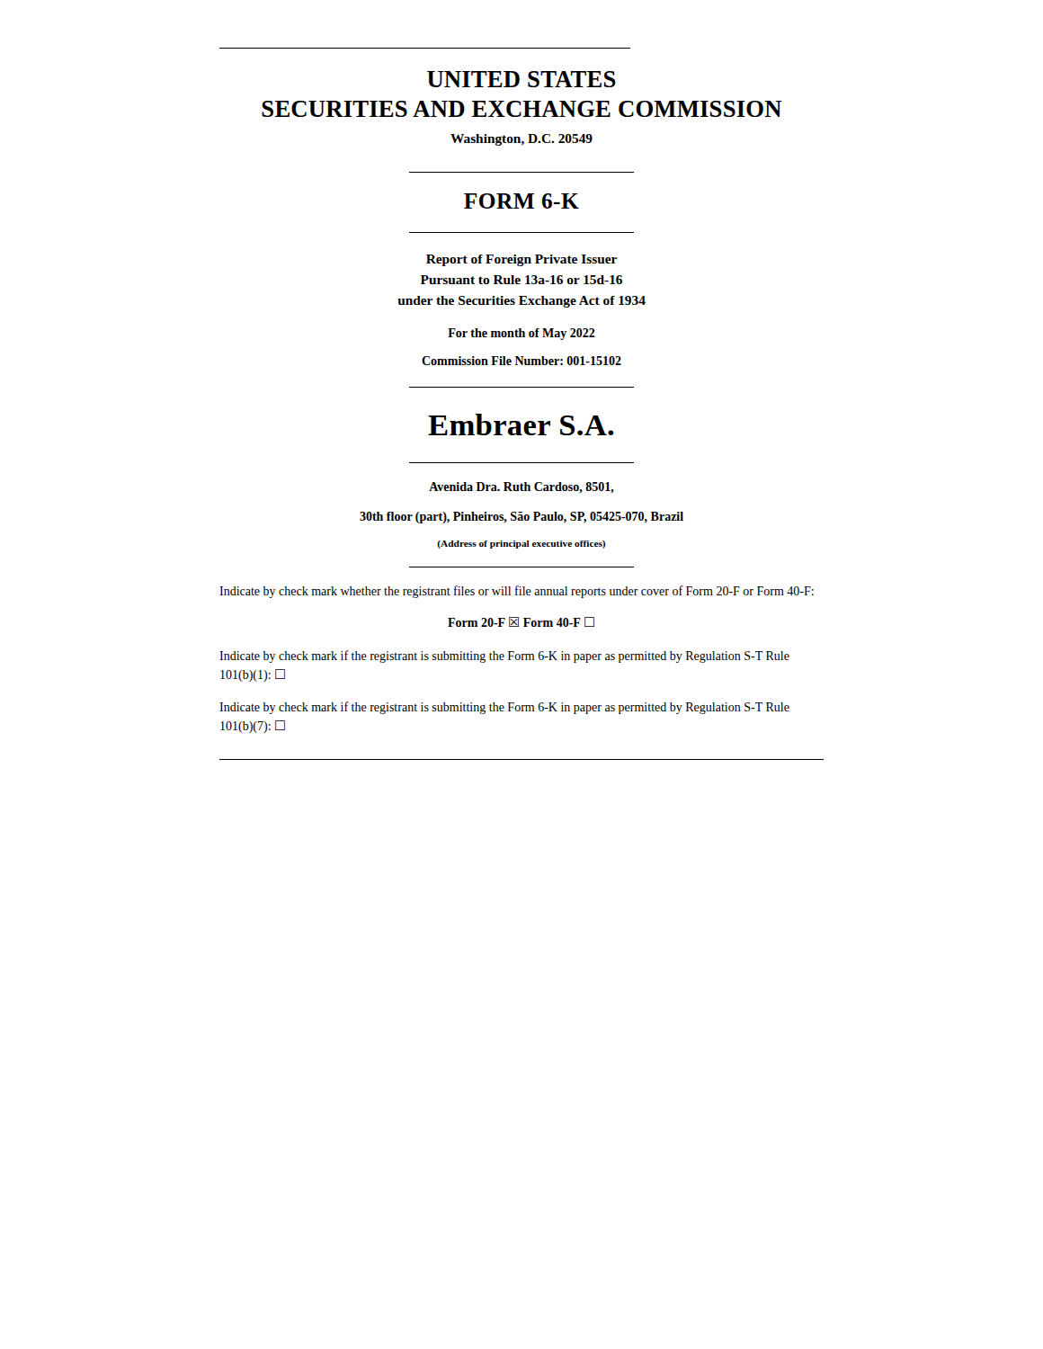UNITED STATES
SECURITIES AND EXCHANGE COMMISSION
Washington, D.C. 20549
FORM 6-K
Report of Foreign Private Issuer
Pursuant to Rule 13a-16 or 15d-16
under the Securities Exchange Act of 1934
For the month of May 2022
Commission File Number: 001-15102
Embraer S.A.
Avenida Dra. Ruth Cardoso, 8501,
30th floor (part), Pinheiros, São Paulo, SP, 05425-070, Brazil
(Address of principal executive offices)
Indicate by check mark whether the registrant files or will file annual reports under cover of Form 20-F or Form 40-F:
Form 20-F ☒ Form 40-F ☐
Indicate by check mark if the registrant is submitting the Form 6-K in paper as permitted by Regulation S-T Rule 101(b)(1): ☐
Indicate by check mark if the registrant is submitting the Form 6-K in paper as permitted by Regulation S-T Rule 101(b)(7): ☐